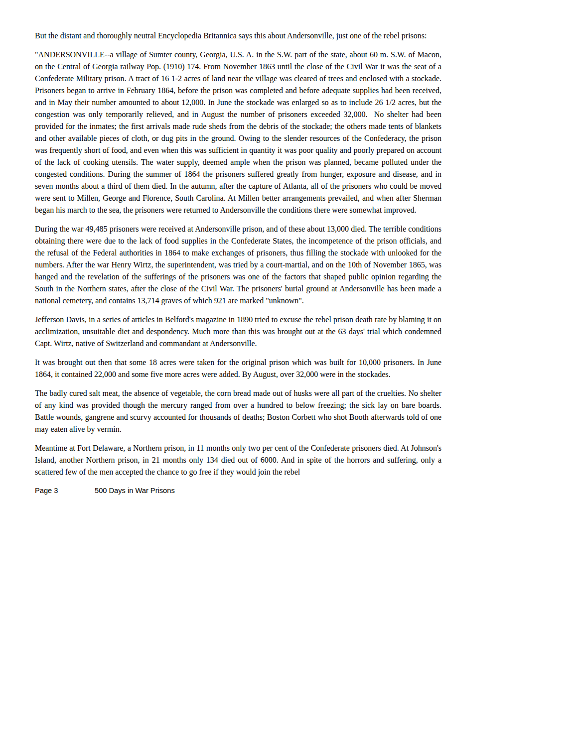But the distant and thoroughly neutral Encyclopedia Britannica says this about Andersonville, just one of the rebel prisons:
"ANDERSONVILLE--a village of Sumter county, Georgia, U.S. A. in the S.W. part of the state, about 60 m. S.W. of Macon, on the Central of Georgia railway Pop. (1910) 174. From November 1863 until the close of the Civil War it was the seat of a Confederate Military prison. A tract of 16 1-2 acres of land near the village was cleared of trees and enclosed with a stockade. Prisoners began to arrive in February 1864, before the prison was completed and before adequate supplies had been received, and in May their number amounted to about 12,000. In June the stockade was enlarged so as to include 26 1/2 acres, but the congestion was only temporarily relieved, and in August the number of prisoners exceeded 32,000. No shelter had been provided for the inmates; the first arrivals made rude sheds from the debris of the stockade; the others made tents of blankets and other available pieces of cloth, or dug pits in the ground. Owing to the slender resources of the Confederacy, the prison was frequently short of food, and even when this was sufficient in quantity it was poor quality and poorly prepared on account of the lack of cooking utensils. The water supply, deemed ample when the prison was planned, became polluted under the congested conditions. During the summer of 1864 the prisoners suffered greatly from hunger, exposure and disease, and in seven months about a third of them died. In the autumn, after the capture of Atlanta, all of the prisoners who could be moved were sent to Millen, George and Florence, South Carolina. At Millen better arrangements prevailed, and when after Sherman began his march to the sea, the prisoners were returned to Andersonville the conditions there were somewhat improved.
During the war 49,485 prisoners were received at Andersonville prison, and of these about 13,000 died. The terrible conditions obtaining there were due to the lack of food supplies in the Confederate States, the incompetence of the prison officials, and the refusal of the Federal authorities in 1864 to make exchanges of prisoners, thus filling the stockade with unlooked for the numbers. After the war Henry Wirtz, the superintendent, was tried by a court-martial, and on the 10th of November 1865, was hanged and the revelation of the sufferings of the prisoners was one of the factors that shaped public opinion regarding the South in the Northern states, after the close of the Civil War. The prisoners' burial ground at Andersonville has been made a national cemetery, and contains 13,714 graves of which 921 are marked "unknown".
Jefferson Davis, in a series of articles in Belford's magazine in 1890 tried to excuse the rebel prison death rate by blaming it on acclimization, unsuitable diet and despondency. Much more than this was brought out at the 63 days' trial which condemned Capt. Wirtz, native of Switzerland and commandant at Andersonville.
It was brought out then that some 18 acres were taken for the original prison which was built for 10,000 prisoners. In June 1864, it contained 22,000 and some five more acres were added. By August, over 32,000 were in the stockades.
The badly cured salt meat, the absence of vegetable, the corn bread made out of husks were all part of the cruelties. No shelter of any kind was provided though the mercury ranged from over a hundred to below freezing; the sick lay on bare boards. Battle wounds, gangrene and scurvy accounted for thousands of deaths; Boston Corbett who shot Booth afterwards told of one may eaten alive by vermin.
Meantime at Fort Delaware, a Northern prison, in 11 months only two per cent of the Confederate prisoners died. At Johnson's Island, another Northern prison, in 21 months only 134 died out of 6000. And in spite of the horrors and suffering, only a scattered few of the men accepted the chance to go free if they would join the rebel
Page 3 500 Days in War Prisons